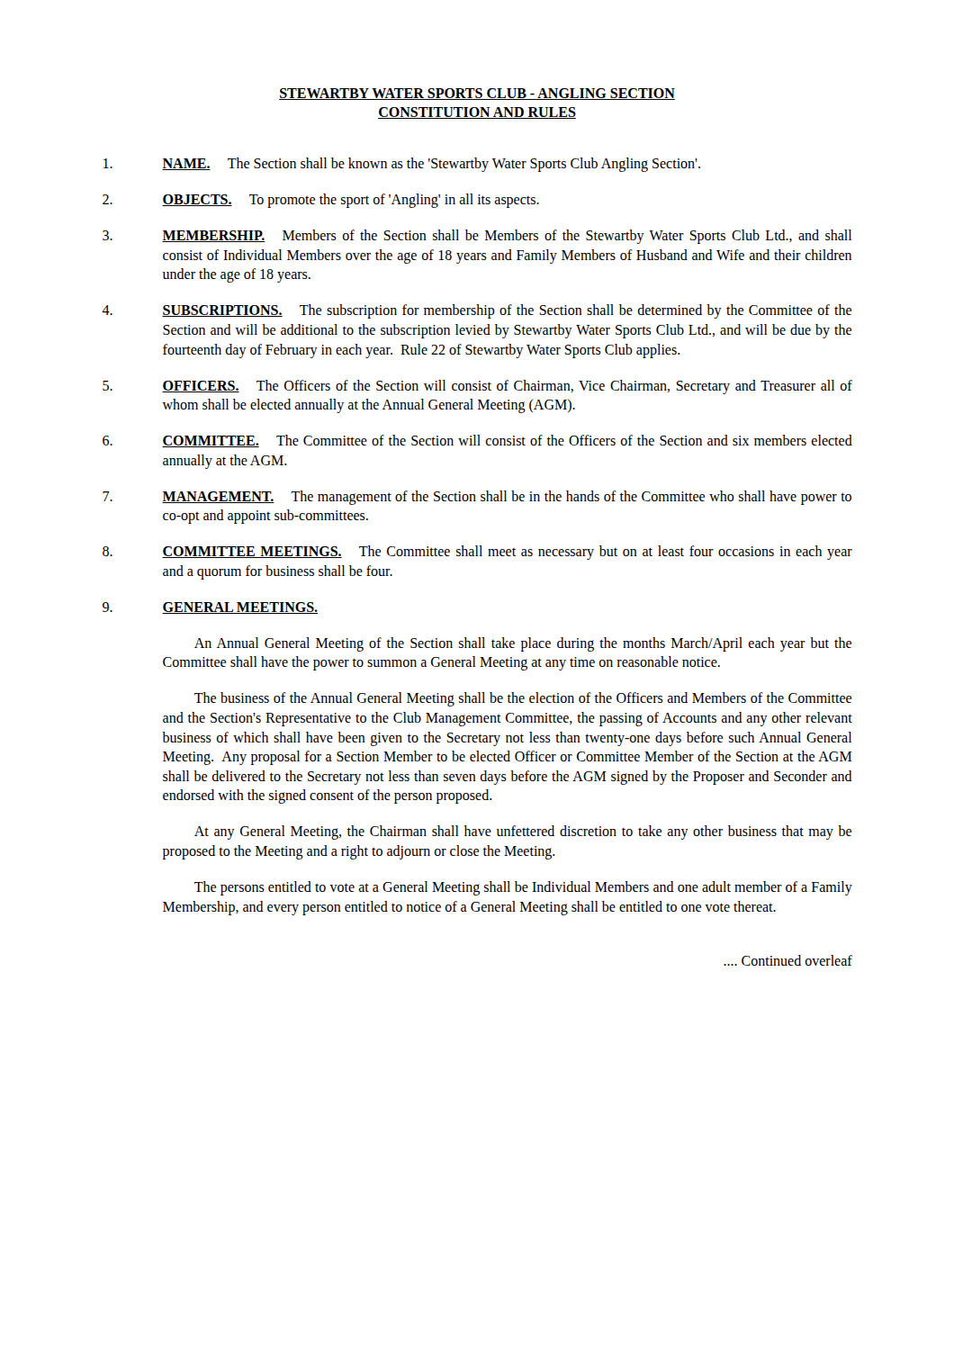STEWARTBY WATER SPORTS CLUB - ANGLING SECTION
CONSTITUTION AND RULES
1.
NAME. The Section shall be known as the 'Stewartby Water Sports Club Angling Section'.
2.
OBJECTS. To promote the sport of 'Angling' in all its aspects.
3.
MEMBERSHIP. Members of the Section shall be Members of the Stewartby Water Sports Club Ltd., and shall consist of Individual Members over the age of 18 years and Family Members of Husband and Wife and their children under the age of 18 years.
4.
SUBSCRIPTIONS. The subscription for membership of the Section shall be determined by the Committee of the Section and will be additional to the subscription levied by Stewartby Water Sports Club Ltd., and will be due by the fourteenth day of February in each year. Rule 22 of Stewartby Water Sports Club applies.
5.
OFFICERS. The Officers of the Section will consist of Chairman, Vice Chairman, Secretary and Treasurer all of whom shall be elected annually at the Annual General Meeting (AGM).
6.
COMMITTEE. The Committee of the Section will consist of the Officers of the Section and six members elected annually at the AGM.
7.
MANAGEMENT. The management of the Section shall be in the hands of the Committee who shall have power to co-opt and appoint sub-committees.
8.
COMMITTEE MEETINGS. The Committee shall meet as necessary but on at least four occasions in each year and a quorum for business shall be four.
9.
GENERAL MEETINGS.
An Annual General Meeting of the Section shall take place during the months March/April each year but the Committee shall have the power to summon a General Meeting at any time on reasonable notice.
The business of the Annual General Meeting shall be the election of the Officers and Members of the Committee and the Section's Representative to the Club Management Committee, the passing of Accounts and any other relevant business of which shall have been given to the Secretary not less than twenty-one days before such Annual General Meeting. Any proposal for a Section Member to be elected Officer or Committee Member of the Section at the AGM shall be delivered to the Secretary not less than seven days before the AGM signed by the Proposer and Seconder and endorsed with the signed consent of the person proposed.
At any General Meeting, the Chairman shall have unfettered discretion to take any other business that may be proposed to the Meeting and a right to adjourn or close the Meeting.
The persons entitled to vote at a General Meeting shall be Individual Members and one adult member of a Family Membership, and every person entitled to notice of a General Meeting shall be entitled to one vote thereat.
.... Continued overleaf